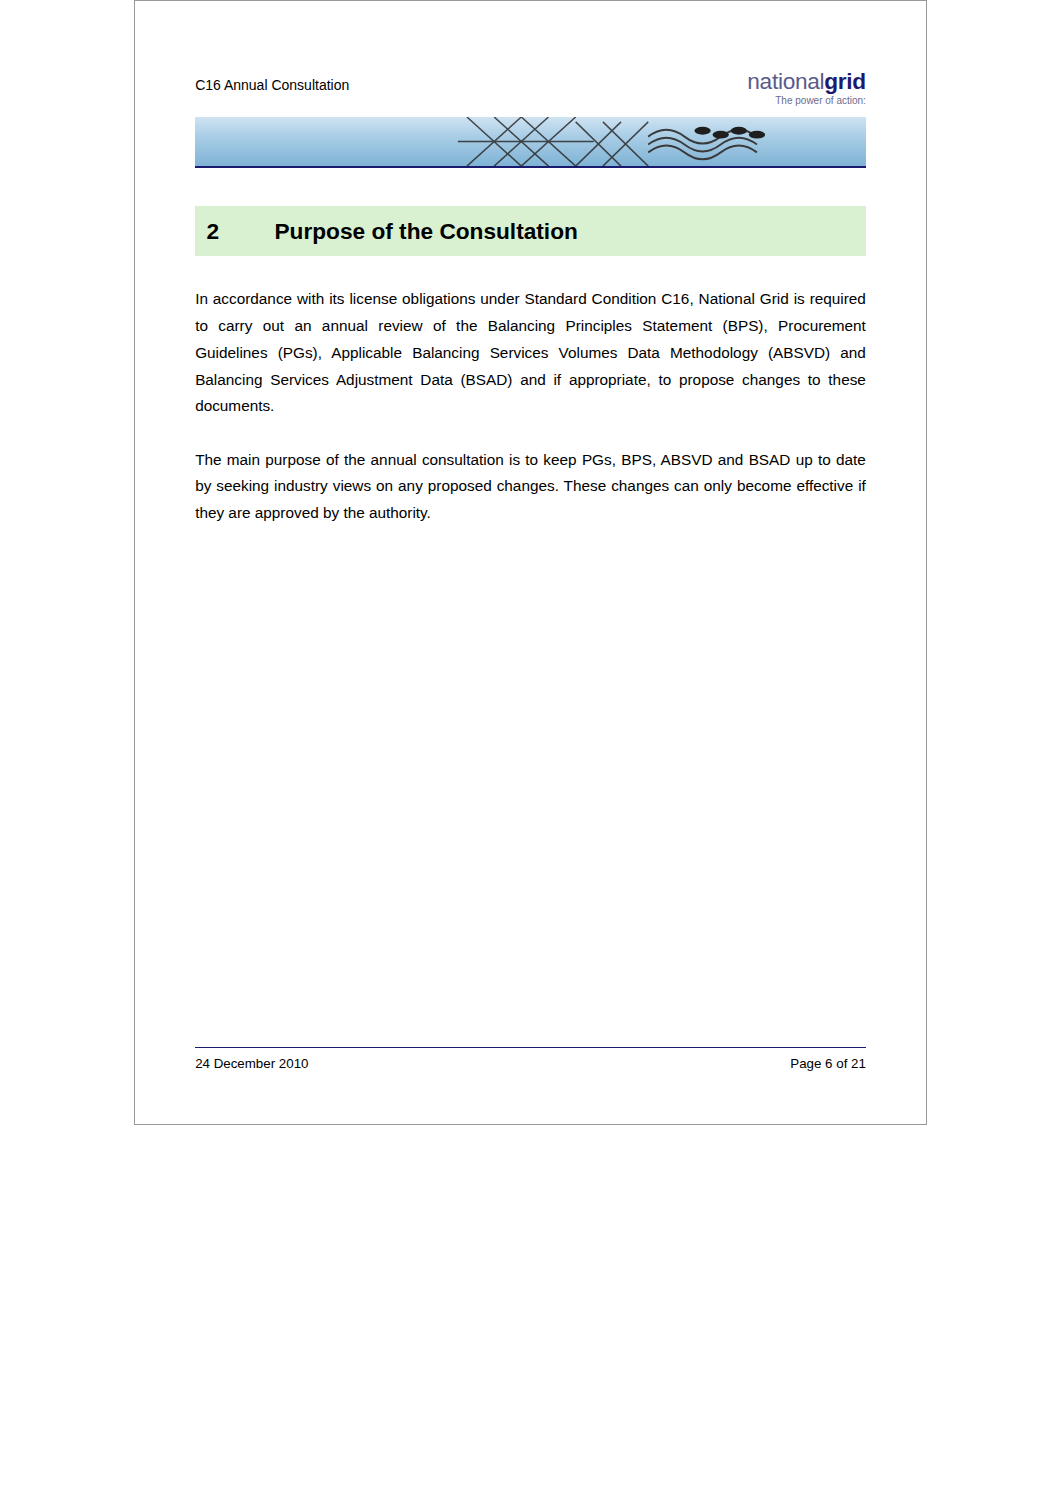C16 Annual Consultation
national grid
The power of action:
2
Purpose of the Consultation
In accordance with its license obligations under Standard Condition C16, National Grid is required to carry out an annual review of the Balancing Principles Statement (BPS), Procurement Guidelines (PGs), Applicable Balancing Services Volumes Data Methodology (ABSVD) and Balancing Services Adjustment Data (BSAD) and if appropriate, to propose changes to these documents.
The main purpose of the annual consultation is to keep PGs, BPS, ABSVD and BSAD up to date by seeking industry views on any proposed changes. These changes can only become effective if they are approved by the authority.
24 December 2010
Page 6 of 21